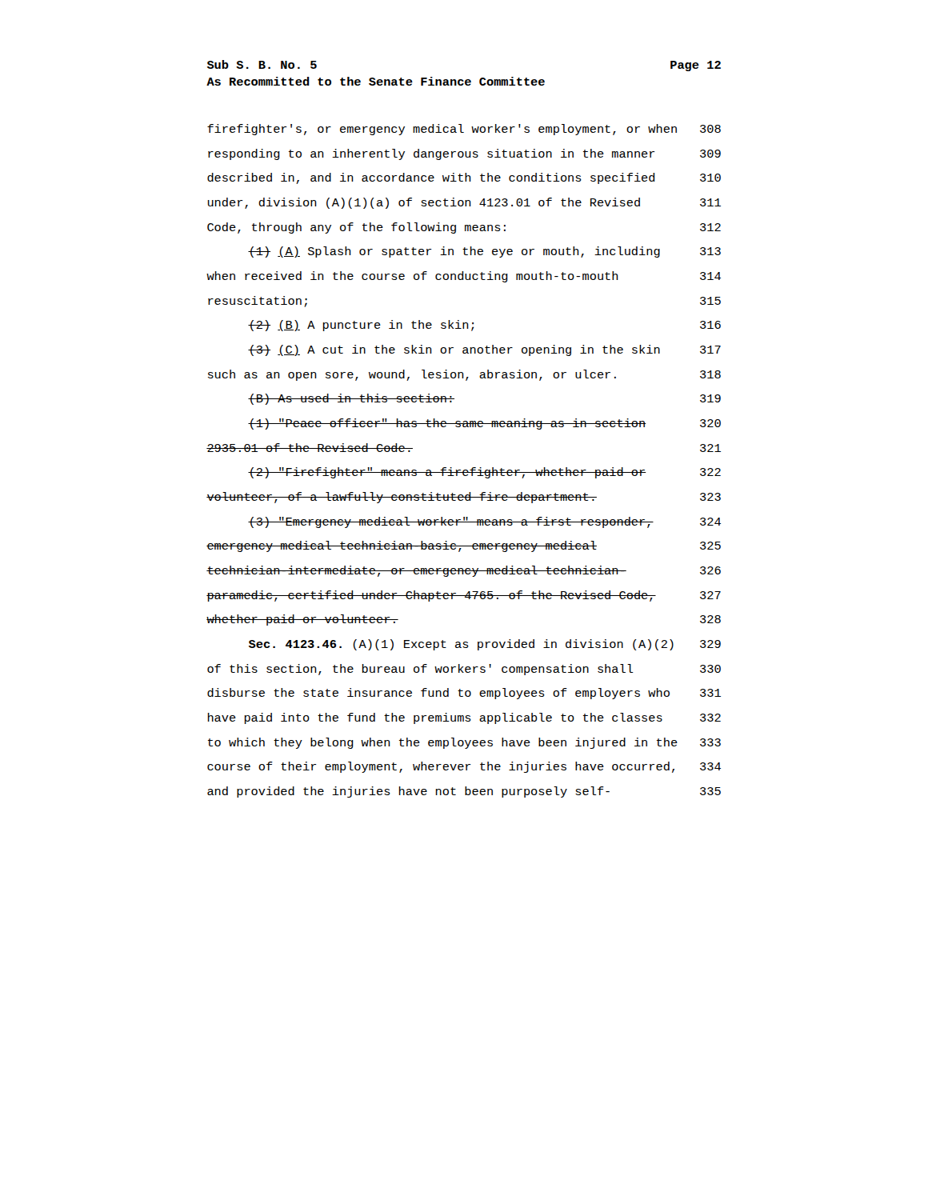Sub S. B. No. 5 As Recommitted to the Senate Finance Committee
Page 12
firefighter's, or emergency medical worker's employment, or when 308
responding to an inherently dangerous situation in the manner 309
described in, and in accordance with the conditions specified 310
under, division (A)(1)(a) of section 4123.01 of the Revised 311
Code, through any of the following means: 312
(1) (A) Splash or spatter in the eye or mouth, including 313
when received in the course of conducting mouth-to-mouth 314
resuscitation; 315
(2) (B) A puncture in the skin; 316
(3) (C) A cut in the skin or another opening in the skin 317
such as an open sore, wound, lesion, abrasion, or ulcer. 318
(B) As used in this section: 319
(1) "Peace officer" has the same meaning as in section 320
2935.01 of the Revised Code. 321
(2) "Firefighter" means a firefighter, whether paid or 322
volunteer, of a lawfully constituted fire department. 323
(3) "Emergency medical worker" means a first responder, 324
emergency medical technician-basic, emergency medical 325
technician-intermediate, or emergency medical technician-326
paramedic, certified under Chapter 4765. of the Revised Code, 327
whether paid or volunteer. 328
Sec. 4123.46. (A)(1) Except as provided in division (A)(2) 329
of this section, the bureau of workers' compensation shall 330
disburse the state insurance fund to employees of employers who 331
have paid into the fund the premiums applicable to the classes 332
to which they belong when the employees have been injured in the 333
course of their employment, wherever the injuries have occurred, 334
and provided the injuries have not been purposely self-335